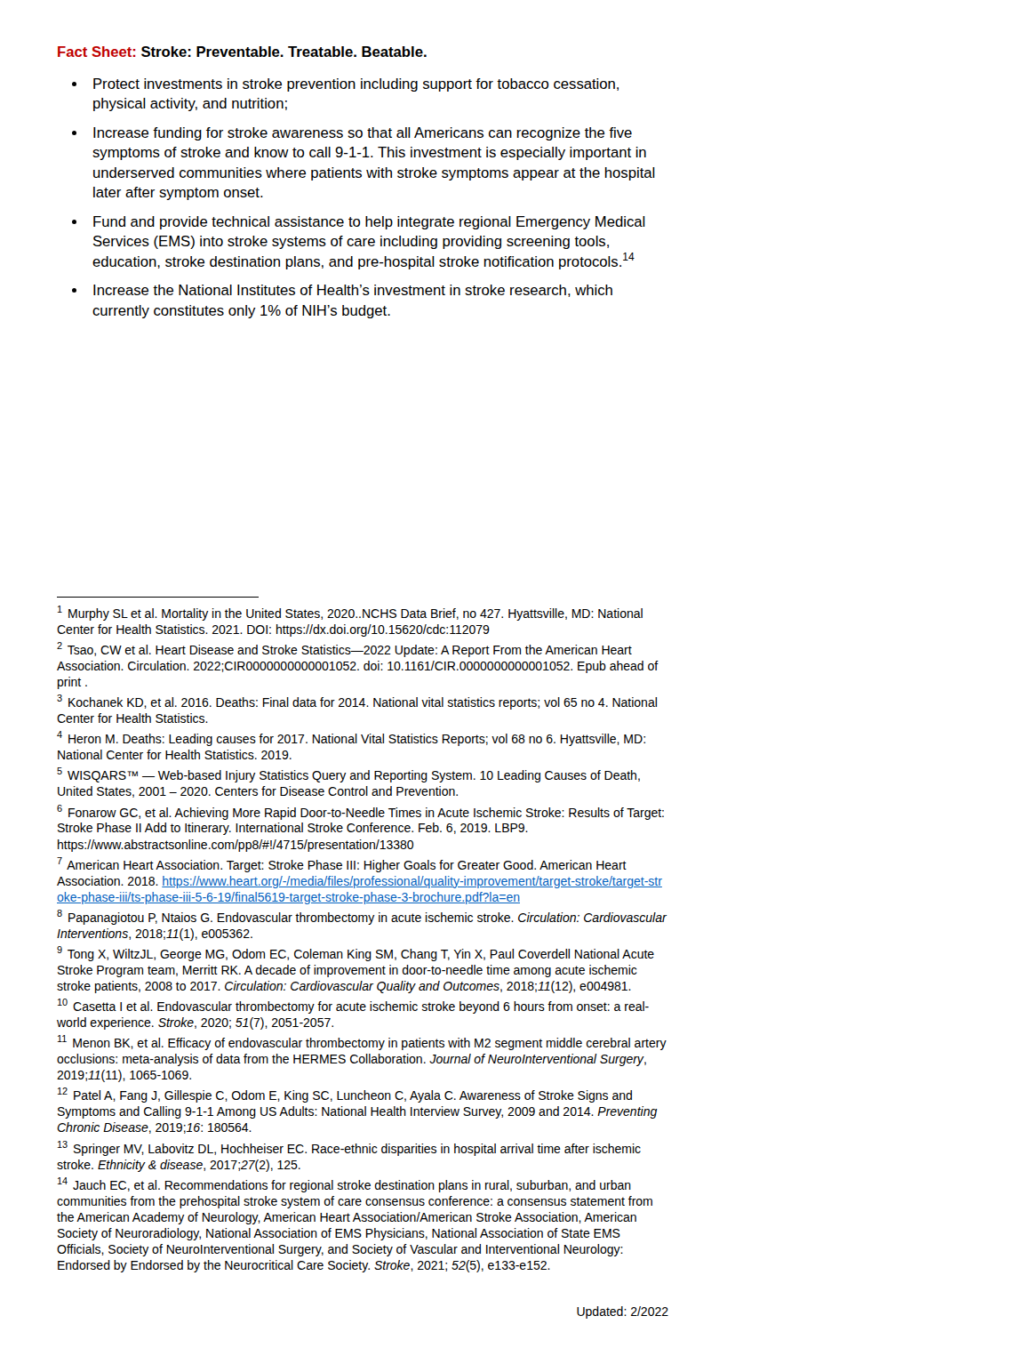Fact Sheet: Stroke: Preventable. Treatable. Beatable.
Protect investments in stroke prevention including support for tobacco cessation, physical activity, and nutrition;
Increase funding for stroke awareness so that all Americans can recognize the five symptoms of stroke and know to call 9-1-1. This investment is especially important in underserved communities where patients with stroke symptoms appear at the hospital later after symptom onset.
Fund and provide technical assistance to help integrate regional Emergency Medical Services (EMS) into stroke systems of care including providing screening tools, education, stroke destination plans, and pre-hospital stroke notification protocols.14
Increase the National Institutes of Health’s investment in stroke research, which currently constitutes only 1% of NIH’s budget.
1 Murphy SL et al. Mortality in the United States, 2020..NCHS Data Brief, no 427. Hyattsville, MD: National Center for Health Statistics. 2021. DOI: https://dx.doi.org/10.15620/cdc:112079
2 Tsao, CW et al. Heart Disease and Stroke Statistics—2022 Update: A Report From the American Heart Association. Circulation. 2022;CIR0000000000001052. doi: 10.1161/CIR.0000000000001052. Epub ahead of print .
3 Kochanek KD, et al. 2016. Deaths: Final data for 2014. National vital statistics reports; vol 65 no 4. National Center for Health Statistics.
4 Heron M. Deaths: Leading causes for 2017. National Vital Statistics Reports; vol 68 no 6. Hyattsville, MD: National Center for Health Statistics. 2019.
5 WISQARS™ — Web-based Injury Statistics Query and Reporting System. 10 Leading Causes of Death, United States, 2001 – 2020. Centers for Disease Control and Prevention.
6 Fonarow GC, et al. Achieving More Rapid Door-to-Needle Times in Acute Ischemic Stroke: Results of Target: Stroke Phase II Add to Itinerary. International Stroke Conference. Feb. 6, 2019. LBP9. https://www.abstractsonline.com/pp8/#!/4715/presentation/13380
7 American Heart Association. Target: Stroke Phase III: Higher Goals for Greater Good. American Heart Association. 2018. https://www.heart.org/-/media/files/professional/quality-improvement/target-stroke/target-stroke-phase-iii/ts-phase-iii-5-6-19/final5619-target-stroke-phase-3-brochure.pdf?la=en
8 Papanagiotou P, Ntaios G. Endovascular thrombectomy in acute ischemic stroke. Circulation: Cardiovascular Interventions, 2018;11(1), e005362.
9 Tong X, WiltzJL, George MG, Odom EC, Coleman King SM, Chang T, Yin X, Paul Coverdell National Acute Stroke Program team, Merritt RK. A decade of improvement in door-to-needle time among acute ischemic stroke patients, 2008 to 2017. Circulation: Cardiovascular Quality and Outcomes, 2018;11(12), e004981.
10 Casetta I et al. Endovascular thrombectomy for acute ischemic stroke beyond 6 hours from onset: a real-world experience. Stroke, 2020; 51(7), 2051-2057.
11 Menon BK, et al. Efficacy of endovascular thrombectomy in patients with M2 segment middle cerebral artery occlusions: meta-analysis of data from the HERMES Collaboration. Journal of NeuroInterventional Surgery, 2019;11(11), 1065-1069.
12 Patel A, Fang J, Gillespie C, Odom E, King SC, Luncheon C, Ayala C. Awareness of Stroke Signs and Symptoms and Calling 9-1-1 Among US Adults: National Health Interview Survey, 2009 and 2014. Preventing Chronic Disease, 2019;16: 180564.
13 Springer MV, Labovitz DL, Hochheiser EC. Race-ethnic disparities in hospital arrival time after ischemic stroke. Ethnicity & disease, 2017;27(2), 125.
14 Jauch EC, et al. Recommendations for regional stroke destination plans in rural, suburban, and urban communities from the prehospital stroke system of care consensus conference: a consensus statement from the American Academy of Neurology, American Heart Association/American Stroke Association, American Society of Neuroradiology, National Association of EMS Physicians, National Association of State EMS Officials, Society of NeuroInterventional Surgery, and Society of Vascular and Interventional Neurology: Endorsed by Endorsed by the Neurocritical Care Society. Stroke, 2021; 52(5), e133-e152.
Updated: 2/2022